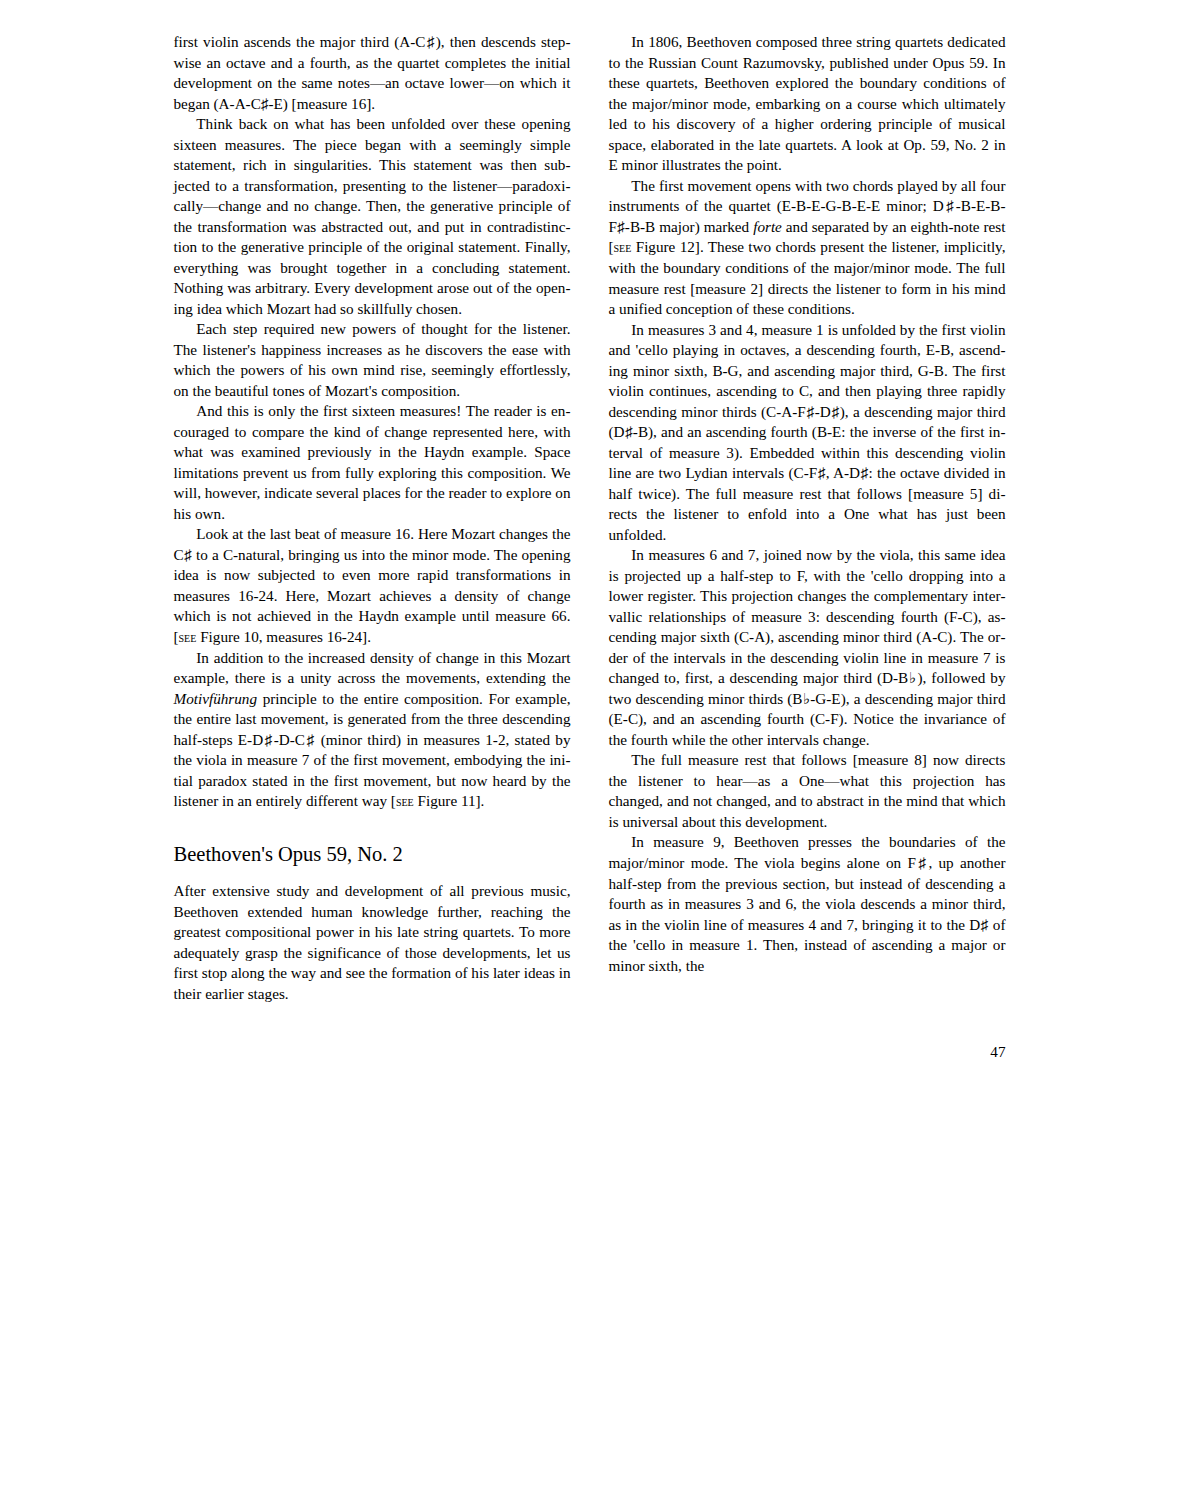first violin ascends the major third (A-C♯), then descends step-wise an octave and a fourth, as the quartet completes the initial development on the same notes—an octave lower—on which it began (A-A-C♯-E) [measure 16].
Think back on what has been unfolded over these opening sixteen measures. The piece began with a seemingly simple statement, rich in singularities. This statement was then subjected to a transformation, presenting to the listener—paradoxically—change and no change. Then, the generative principle of the transformation was abstracted out, and put in contradistinction to the generative principle of the original statement. Finally, everything was brought together in a concluding statement. Nothing was arbitrary. Every development arose out of the opening idea which Mozart had so skillfully chosen.
Each step required new powers of thought for the listener. The listener's happiness increases as he discovers the ease with which the powers of his own mind rise, seemingly effortlessly, on the beautiful tones of Mozart's composition.
And this is only the first sixteen measures! The reader is encouraged to compare the kind of change represented here, with what was examined previously in the Haydn example. Space limitations prevent us from fully exploring this composition. We will, however, indicate several places for the reader to explore on his own.
Look at the last beat of measure 16. Here Mozart changes the C♯ to a C-natural, bringing us into the minor mode. The opening idea is now subjected to even more rapid transformations in measures 16-24. Here, Mozart achieves a density of change which is not achieved in the Haydn example until measure 66. [see Figure 10, measures 16-24].
In addition to the increased density of change in this Mozart example, there is a unity across the movements, extending the Motivführung principle to the entire composition. For example, the entire last movement, is generated from the three descending half-steps E-D♯-D-C♯ (minor third) in measures 1-2, stated by the viola in measure 7 of the first movement, embodying the initial paradox stated in the first movement, but now heard by the listener in an entirely different way [see Figure 11].
Beethoven's Opus 59, No. 2
After extensive study and development of all previous music, Beethoven extended human knowledge further, reaching the greatest compositional power in his late string quartets. To more adequately grasp the significance of those developments, let us first stop along the way and see the formation of his later ideas in their earlier stages.
In 1806, Beethoven composed three string quartets dedicated to the Russian Count Razumovsky, published under Opus 59. In these quartets, Beethoven explored the boundary conditions of the major/minor mode, embarking on a course which ultimately led to his discovery of a higher ordering principle of musical space, elaborated in the late quartets. A look at Op. 59, No. 2 in E minor illustrates the point.
The first movement opens with two chords played by all four instruments of the quartet (E-B-E-G-B-E-E minor; D♯-B-E-B-F♯-B-B major) marked forte and separated by an eighth-note rest [see Figure 12]. These two chords present the listener, implicitly, with the boundary conditions of the major/minor mode. The full measure rest [measure 2] directs the listener to form in his mind a unified conception of these conditions.
In measures 3 and 4, measure 1 is unfolded by the first violin and 'cello playing in octaves, a descending fourth, E-B, ascending minor sixth, B-G, and ascending major third, G-B. The first violin continues, ascending to C, and then playing three rapidly descending minor thirds (C-A-F♯-D♯), a descending major third (D♯-B), and an ascending fourth (B-E: the inverse of the first interval of measure 3). Embedded within this descending violin line are two Lydian intervals (C-F♯, A-D♯: the octave divided in half twice). The full measure rest that follows [measure 5] directs the listener to enfold into a One what has just been unfolded.
In measures 6 and 7, joined now by the viola, this same idea is projected up a half-step to F, with the 'cello dropping into a lower register. This projection changes the complementary intervallic relationships of measure 3: descending fourth (F-C), ascending major sixth (C-A), ascending minor third (A-C). The order of the intervals in the descending violin line in measure 7 is changed to, first, a descending major third (D-B♭), followed by two descending minor thirds (B♭-G-E), a descending major third (E-C), and an ascending fourth (C-F). Notice the invariance of the fourth while the other intervals change.
The full measure rest that follows [measure 8] now directs the listener to hear—as a One—what this projection has changed, and not changed, and to abstract in the mind that which is universal about this development.
In measure 9, Beethoven presses the boundaries of the major/minor mode. The viola begins alone on F♯, up another half-step from the previous section, but instead of descending a fourth as in measures 3 and 6, the viola descends a minor third, as in the violin line of measures 4 and 7, bringing it to the D♯ of the 'cello in measure 1. Then, instead of ascending a major or minor sixth, the
47